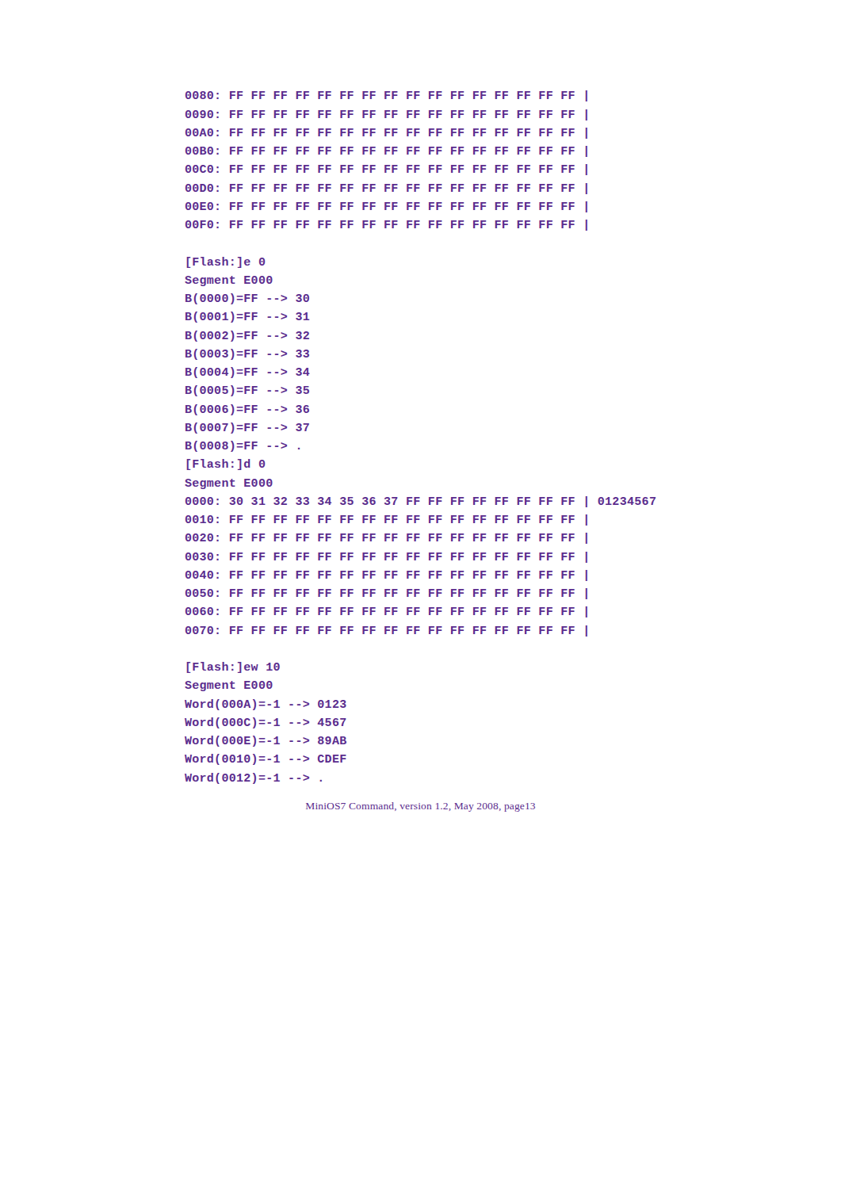0080: FF FF FF FF FF FF FF FF FF FF FF FF FF FF FF FF |
0090: FF FF FF FF FF FF FF FF FF FF FF FF FF FF FF FF |
00A0: FF FF FF FF FF FF FF FF FF FF FF FF FF FF FF FF |
00B0: FF FF FF FF FF FF FF FF FF FF FF FF FF FF FF FF |
00C0: FF FF FF FF FF FF FF FF FF FF FF FF FF FF FF FF |
00D0: FF FF FF FF FF FF FF FF FF FF FF FF FF FF FF FF |
00E0: FF FF FF FF FF FF FF FF FF FF FF FF FF FF FF FF |
00F0: FF FF FF FF FF FF FF FF FF FF FF FF FF FF FF FF |
[Flash:]e 0
Segment E000
B(0000)=FF --> 30
B(0001)=FF --> 31
B(0002)=FF --> 32
B(0003)=FF --> 33
B(0004)=FF --> 34
B(0005)=FF --> 35
B(0006)=FF --> 36
B(0007)=FF --> 37
B(0008)=FF --> .
[Flash:]d 0
Segment E000
0000: 30 31 32 33 34 35 36 37 FF FF FF FF FF FF FF FF | 01234567
0010: FF FF FF FF FF FF FF FF FF FF FF FF FF FF FF FF |
0020: FF FF FF FF FF FF FF FF FF FF FF FF FF FF FF FF |
0030: FF FF FF FF FF FF FF FF FF FF FF FF FF FF FF FF |
0040: FF FF FF FF FF FF FF FF FF FF FF FF FF FF FF FF |
0050: FF FF FF FF FF FF FF FF FF FF FF FF FF FF FF FF |
0060: FF FF FF FF FF FF FF FF FF FF FF FF FF FF FF FF |
0070: FF FF FF FF FF FF FF FF FF FF FF FF FF FF FF FF |
[Flash:]ew 10
Segment E000
Word(000A)=-1 --> 0123
Word(000C)=-1 --> 4567
Word(000E)=-1 --> 89AB
Word(0010)=-1 --> CDEF
Word(0012)=-1 --> .
MiniOS7 Command, version 1.2, May 2008, page13